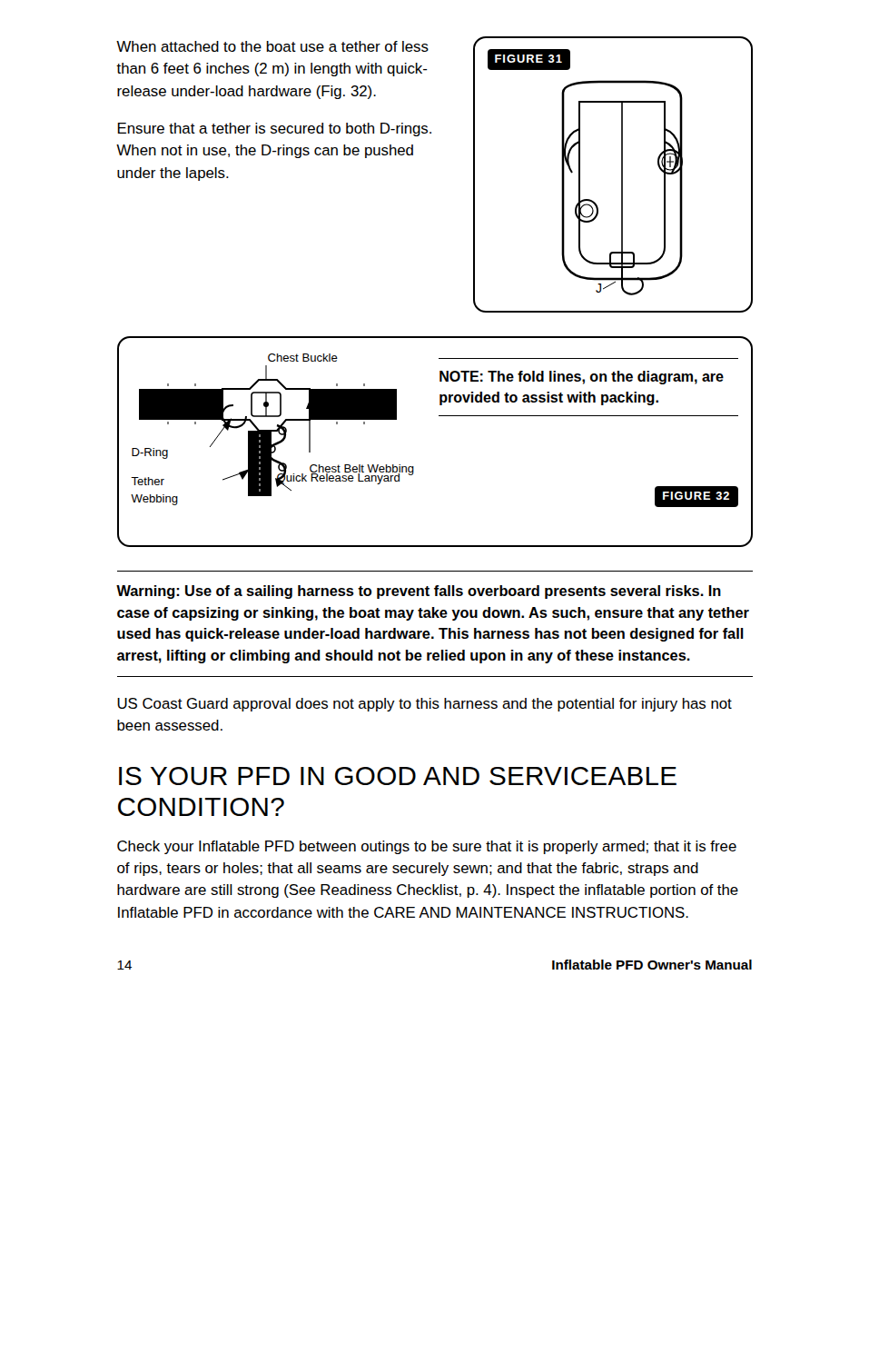When attached to the boat use a tether of less than 6 feet 6 inches (2 m) in length with quick-release under-load hardware (Fig. 32).
Ensure that a tether is secured to both D-rings. When not in use, the D-rings can be pushed under the lapels.
FIGURE 31 J
Chest Buckle
D-Ring
Tether
Webbing
Quick Release Lanyard
Chest Belt Webbing
NOTE: The fold lines, on the diagram, are provided to assist with packing.
FIGURE 32
Warning: Use of a sailing harness to prevent falls overboard presents several risks. In case of capsizing or sinking, the boat may take you down. As such, ensure that any tether used has quick-release under-load hardware. This harness has not been designed for fall arrest, lifting or climbing and should not be relied upon in any of these instances.
US Coast Guard approval does not apply to this harness and the potential for injury has not been assessed.
IS YOUR PFD IN GOOD AND SERVICEABLE CONDITION?
Check your Inflatable PFD between outings to be sure that it is properly armed; that it is free of rips, tears or holes; that all seams are securely sewn; and that the fabric, straps and hardware are still strong (See Readiness Checklist, p. 4). Inspect the inflatable portion of the Inflatable PFD in accordance with the CARE AND MAINTENANCE INSTRUCTIONS.
14 Inflatable PFD Owner's Manual